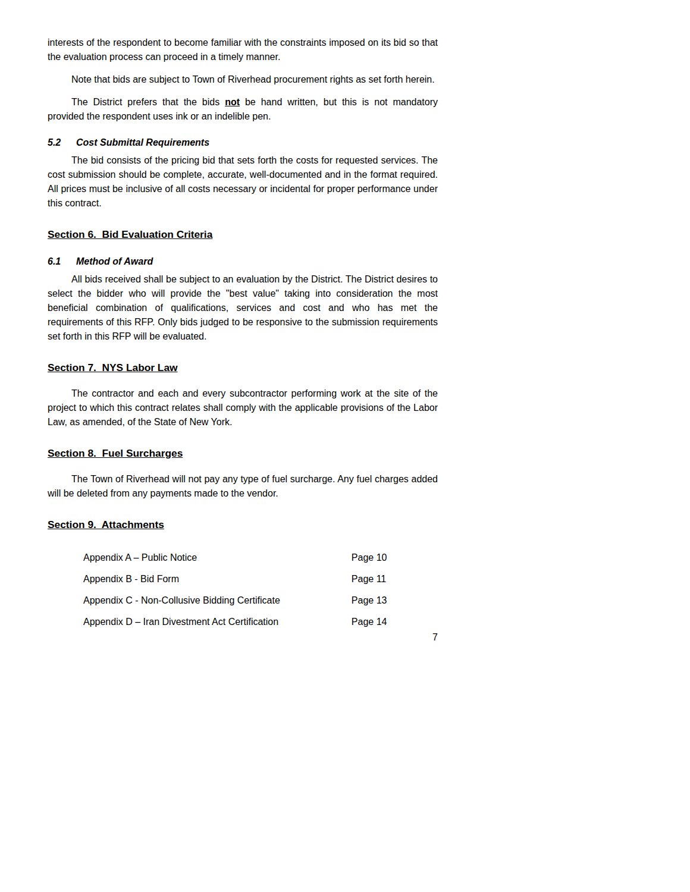interests of the respondent to become familiar with the constraints imposed on its bid so that the evaluation process can proceed in a timely manner.
Note that bids are subject to Town of Riverhead procurement rights as set forth herein.
The District prefers that the bids not be hand written, but this is not mandatory provided the respondent uses ink or an indelible pen.
5.2 Cost Submittal Requirements
The bid consists of the pricing bid that sets forth the costs for requested services. The cost submission should be complete, accurate, well-documented and in the format required. All prices must be inclusive of all costs necessary or incidental for proper performance under this contract.
Section 6. Bid Evaluation Criteria
6.1 Method of Award
All bids received shall be subject to an evaluation by the District. The District desires to select the bidder who will provide the "best value" taking into consideration the most beneficial combination of qualifications, services and cost and who has met the requirements of this RFP. Only bids judged to be responsive to the submission requirements set forth in this RFP will be evaluated.
Section 7. NYS Labor Law
The contractor and each and every subcontractor performing work at the site of the project to which this contract relates shall comply with the applicable provisions of the Labor Law, as amended, of the State of New York.
Section 8. Fuel Surcharges
The Town of Riverhead will not pay any type of fuel surcharge. Any fuel charges added will be deleted from any payments made to the vendor.
Section 9. Attachments
| Appendix A – Public Notice | Page 10 |
| Appendix B - Bid Form | Page 11 |
| Appendix C - Non-Collusive Bidding Certificate | Page 13 |
| Appendix D – Iran Divestment Act Certification | Page 14 |
7